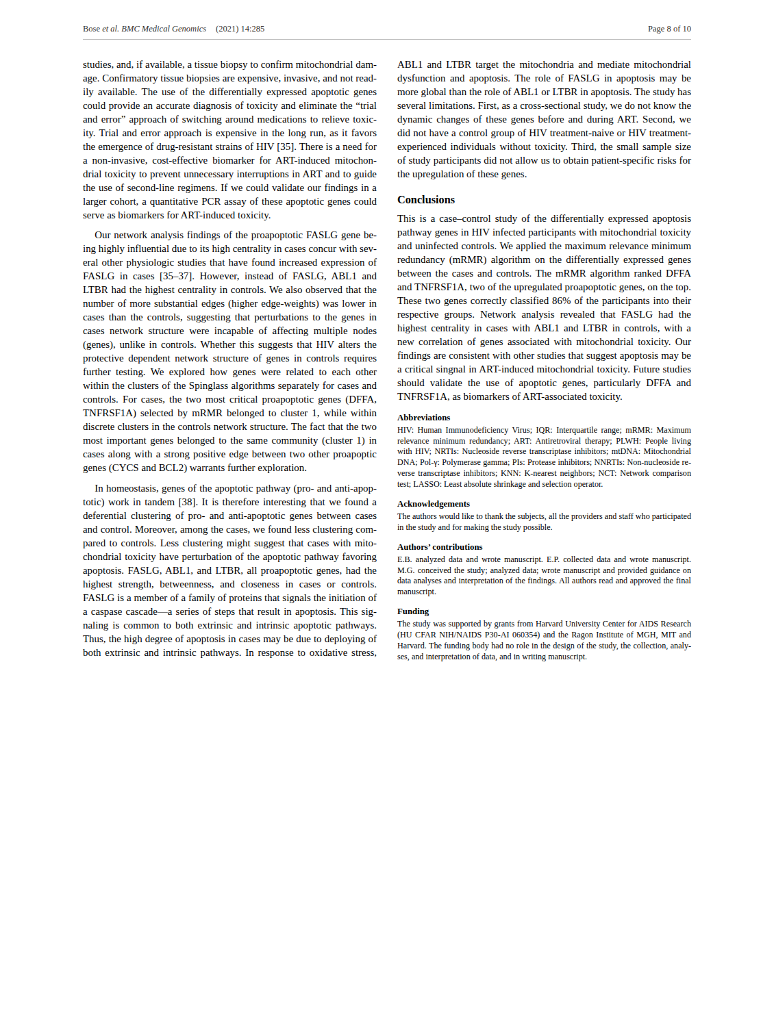Bose et al. BMC Medical Genomics(2021) 14:285
Page 8 of 10
studies, and, if available, a tissue biopsy to confirm mitochondrial damage. Confirmatory tissue biopsies are expensive, invasive, and not readily available. The use of the differentially expressed apoptotic genes could provide an accurate diagnosis of toxicity and eliminate the “trial and error” approach of switching around medications to relieve toxicity. Trial and error approach is expensive in the long run, as it favors the emergence of drug-resistant strains of HIV [35]. There is a need for a non-invasive, cost-effective biomarker for ART-induced mitochondrial toxicity to prevent unnecessary interruptions in ART and to guide the use of second-line regimens. If we could validate our findings in a larger cohort, a quantitative PCR assay of these apoptotic genes could serve as biomarkers for ART-induced toxicity.
Our network analysis findings of the proapoptotic FASLG gene being highly influential due to its high centrality in cases concur with several other physiologic studies that have found increased expression of FASLG in cases [35–37]. However, instead of FASLG, ABL1 and LTBR had the highest centrality in controls. We also observed that the number of more substantial edges (higher edge-weights) was lower in cases than the controls, suggesting that perturbations to the genes in cases network structure were incapable of affecting multiple nodes (genes), unlike in controls. Whether this suggests that HIV alters the protective dependent network structure of genes in controls requires further testing. We explored how genes were related to each other within the clusters of the Spinglass algorithms separately for cases and controls. For cases, the two most critical proapoptotic genes (DFFA, TNFRSF1A) selected by mRMR belonged to cluster 1, while within discrete clusters in the controls network structure. The fact that the two most important genes belonged to the same community (cluster 1) in cases along with a strong positive edge between two other proapoptic genes (CYCS and BCL2) warrants further exploration.
In homeostasis, genes of the apoptotic pathway (pro- and anti-apoptotic) work in tandem [38]. It is therefore interesting that we found a deferential clustering of pro- and anti-apoptotic genes between cases and control. Moreover, among the cases, we found less clustering compared to controls. Less clustering might suggest that cases with mitochondrial toxicity have perturbation of the apoptotic pathway favoring apoptosis. FASLG, ABL1, and LTBR, all proapoptotic genes, had the highest strength, betweenness, and closeness in cases or controls. FASLG is a member of a family of proteins that signals the initiation of a caspase cascade—a series of steps that result in apoptosis. This signaling is common to both extrinsic and intrinsic apoptotic pathways. Thus, the high degree of apoptosis in cases may be due to deploying of both extrinsic and intrinsic pathways. In response to oxidative stress, ABL1 and LTBR target the mitochondria and mediate mitochondrial dysfunction and apoptosis. The role of FASLG in apoptosis may be more global than the role of ABL1 or LTBR in apoptosis. The study has several limitations. First, as a cross-sectional study, we do not know the dynamic changes of these genes before and during ART. Second, we did not have a control group of HIV treatment-naive or HIV treatment-experienced individuals without toxicity. Third, the small sample size of study participants did not allow us to obtain patient-specific risks for the upregulation of these genes.
Conclusions
This is a case–control study of the differentially expressed apoptosis pathway genes in HIV infected participants with mitochondrial toxicity and uninfected controls. We applied the maximum relevance minimum redundancy (mRMR) algorithm on the differentially expressed genes between the cases and controls. The mRMR algorithm ranked DFFA and TNFRSF1A, two of the upregulated proapoptotic genes, on the top. These two genes correctly classified 86% of the participants into their respective groups. Network analysis revealed that FASLG had the highest centrality in cases with ABL1 and LTBR in controls, with a new correlation of genes associated with mitochondrial toxicity. Our findings are consistent with other studies that suggest apoptosis may be a critical singnal in ART-induced mitochondrial toxicity. Future studies should validate the use of apoptotic genes, particularly DFFA and TNFRSF1A, as biomarkers of ART-associated toxicity.
Abbreviations
HIV: Human Immunodeficiency Virus; IQR: Interquartile range; mRMR: Maximum relevance minimum redundancy; ART: Antiretroviral therapy; PLWH: People living with HIV; NRTIs: Nucleoside reverse transcriptase inhibitors; mtDNA: Mitochondrial DNA; Pol-γ: Polymerase gamma; PIs: Protease inhibitors; NNRTIs: Non-nucleoside reverse transcriptase inhibitors; KNN: K-nearest neighbors; NCT: Network comparison test; LASSO: Least absolute shrinkage and selection operator.
Acknowledgements
The authors would like to thank the subjects, all the providers and staff who participated in the study and for making the study possible.
Authors’ contributions
E.B. analyzed data and wrote manuscript. E.P. collected data and wrote manuscript. M.G. conceived the study; analyzed data; wrote manuscript and provided guidance on data analyses and interpretation of the findings. All authors read and approved the final manuscript.
Funding
The study was supported by grants from Harvard University Center for AIDS Research (HU CFAR NIH/NAIDS P30-AI 060354) and the Ragon Institute of MGH, MIT and Harvard. The funding body had no role in the design of the study, the collection, analyses, and interpretation of data, and in writing manuscript.